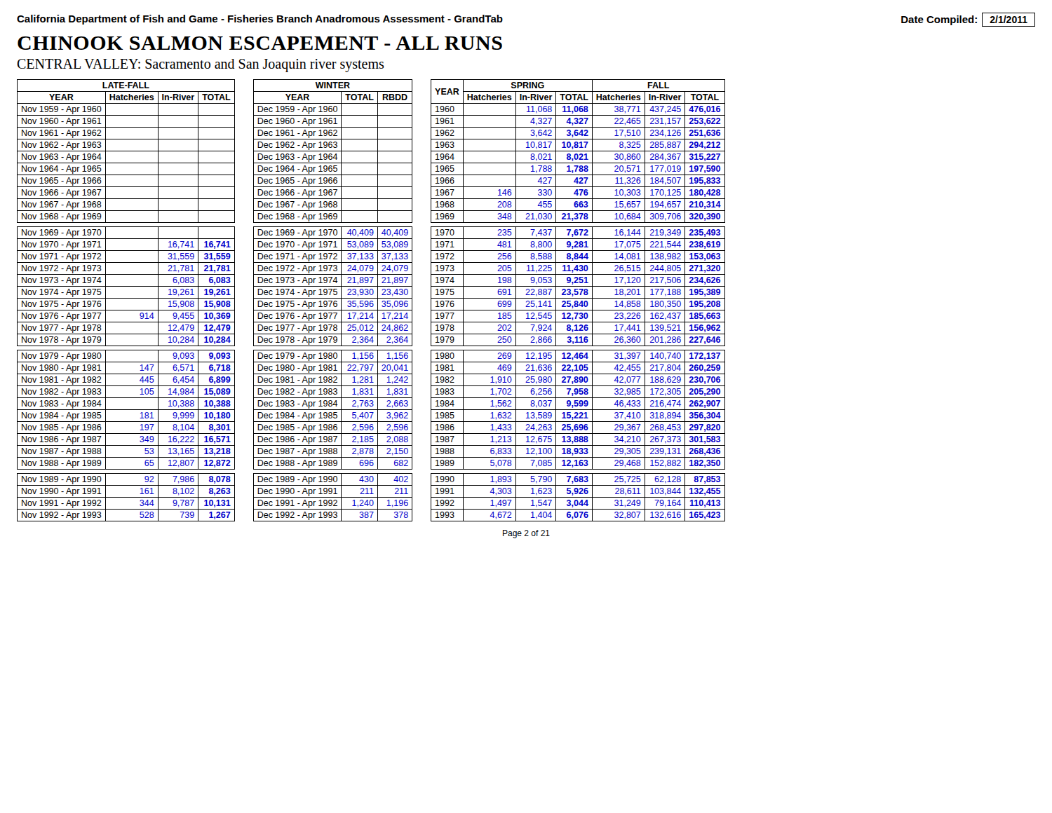California Department of Fish and Game - Fisheries Branch Anadromous Assessment - GrandTab
Date Compiled:2/1/2011
CHINOOK SALMON ESCAPEMENT - ALL RUNS
CENTRAL VALLEY: Sacramento and San Joaquin river systems
| LATE-FALL |
| --- |
| YEAR | Hatcheries | In-River | TOTAL |
| Nov 1959 - Apr 1960 | | | |
| Nov 1960 - Apr 1961 | | | |
| Nov 1961 - Apr 1962 | | | |
| Nov 1962 - Apr 1963 | | | |
| Nov 1963 - Apr 1964 | | | |
| Nov 1964 - Apr 1965 | | | |
| Nov 1965 - Apr 1966 | | | |
| Nov 1966 - Apr 1967 | | | |
| Nov 1967 - Apr 1968 | | | |
| Nov 1968 - Apr 1969 | | | |
| Nov 1969 - Apr 1970 | | | |
| Nov 1970 - Apr 1971 | | 16,741 | 16,741 |
| Nov 1971 - Apr 1972 | | 31,559 | 31,559 |
| Nov 1972 - Apr 1973 | | 21,781 | 21,781 |
| Nov 1973 - Apr 1974 | | 6,083 | 6,083 |
| Nov 1974 - Apr 1975 | | 19,261 | 19,261 |
| Nov 1975 - Apr 1976 | | 15,908 | 15,908 |
| Nov 1976 - Apr 1977 | 914 | 9,455 | 10,369 |
| Nov 1977 - Apr 1978 | | 12,479 | 12,479 |
| Nov 1978 - Apr 1979 | | 10,284 | 10,284 |
| Nov 1979 - Apr 1980 | | 9,093 | 9,093 |
| Nov 1980 - Apr 1981 | 147 | 6,571 | 6,718 |
| Nov 1981 - Apr 1982 | 445 | 6,454 | 6,899 |
| Nov 1982 - Apr 1983 | 105 | 14,984 | 15,089 |
| Nov 1983 - Apr 1984 | | 10,388 | 10,388 |
| Nov 1984 - Apr 1985 | 181 | 9,999 | 10,180 |
| Nov 1985 - Apr 1986 | 197 | 8,104 | 8,301 |
| Nov 1986 - Apr 1987 | 349 | 16,222 | 16,571 |
| Nov 1987 - Apr 1988 | 53 | 13,165 | 13,218 |
| Nov 1988 - Apr 1989 | 65 | 12,807 | 12,872 |
| Nov 1989 - Apr 1990 | 92 | 7,986 | 8,078 |
| Nov 1990 - Apr 1991 | 161 | 8,102 | 8,263 |
| Nov 1991 - Apr 1992 | 344 | 9,787 | 10,131 |
| Nov 1992 - Apr 1993 | 528 | 739 | 1,267 |
| WINTER |
| --- |
| YEAR | TOTAL | RBDD |
| Dec 1959 - Apr 1960 | | |
| Dec 1960 - Apr 1961 | | |
| Dec 1961 - Apr 1962 | | |
| Dec 1962 - Apr 1963 | | |
| Dec 1963 - Apr 1964 | | |
| Dec 1964 - Apr 1965 | | |
| Dec 1965 - Apr 1966 | | |
| Dec 1966 - Apr 1967 | | |
| Dec 1967 - Apr 1968 | | |
| Dec 1968 - Apr 1969 | | |
| Dec 1969 - Apr 1970 | 40,409 | 40,409 |
| Dec 1970 - Apr 1971 | 53,089 | 53,089 |
| Dec 1971 - Apr 1972 | 37,133 | 37,133 |
| Dec 1972 - Apr 1973 | 24,079 | 24,079 |
| Dec 1973 - Apr 1974 | 21,897 | 21,897 |
| Dec 1974 - Apr 1975 | 23,930 | 23,430 |
| Dec 1975 - Apr 1976 | 35,596 | 35,096 |
| Dec 1976 - Apr 1977 | 17,214 | 17,214 |
| Dec 1977 - Apr 1978 | 25,012 | 24,862 |
| Dec 1978 - Apr 1979 | 2,364 | 2,364 |
| Dec 1979 - Apr 1980 | 1,156 | 1,156 |
| Dec 1980 - Apr 1981 | 22,797 | 20,041 |
| Dec 1981 - Apr 1982 | 1,281 | 1,242 |
| Dec 1982 - Apr 1983 | 1,831 | 1,831 |
| Dec 1983 - Apr 1984 | 2,763 | 2,663 |
| Dec 1984 - Apr 1985 | 5,407 | 3,962 |
| Dec 1985 - Apr 1986 | 2,596 | 2,596 |
| Dec 1986 - Apr 1987 | 2,185 | 2,088 |
| Dec 1987 - Apr 1988 | 2,878 | 2,150 |
| Dec 1988 - Apr 1989 | 696 | 682 |
| Dec 1989 - Apr 1990 | 430 | 402 |
| Dec 1990 - Apr 1991 | 211 | 211 |
| Dec 1991 - Apr 1992 | 1,240 | 1,196 |
| Dec 1992 - Apr 1993 | 387 | 378 |
| YEAR | SPRING | FALL |
| --- | --- | --- |
| Hatcheries | In-River | TOTAL | Hatcheries | In-River | TOTAL |
| 1960 | | 11,068 | 11,068 | 38,771 | 437,245 | 476,016 |
| 1961 | | 4,327 | 4,327 | 22,465 | 231,157 | 253,622 |
| 1962 | | 3,642 | 3,642 | 17,510 | 234,126 | 251,636 |
| 1963 | | 10,817 | 10,817 | 8,325 | 285,887 | 294,212 |
| 1964 | | 8,021 | 8,021 | 30,860 | 284,367 | 315,227 |
| 1965 | | 1,788 | 1,788 | 20,571 | 177,019 | 197,590 |
| 1966 | | 427 | 427 | 11,326 | 184,507 | 195,833 |
| 1967 | 146 | 330 | 476 | 10,303 | 170,125 | 180,428 |
| 1968 | 208 | 455 | 663 | 15,657 | 194,657 | 210,314 |
| 1969 | 348 | 21,030 | 21,378 | 10,684 | 309,706 | 320,390 |
| 1970 | 235 | 7,437 | 7,672 | 16,144 | 219,349 | 235,493 |
| 1971 | 481 | 8,800 | 9,281 | 17,075 | 221,544 | 238,619 |
| 1972 | 256 | 8,588 | 8,844 | 14,081 | 138,982 | 153,063 |
| 1973 | 205 | 11,225 | 11,430 | 26,515 | 244,805 | 271,320 |
| 1974 | 198 | 9,053 | 9,251 | 17,120 | 217,506 | 234,626 |
| 1975 | 691 | 22,887 | 23,578 | 18,201 | 177,188 | 195,389 |
| 1976 | 699 | 25,141 | 25,840 | 14,858 | 180,350 | 195,208 |
| 1977 | 185 | 12,545 | 12,730 | 23,226 | 162,437 | 185,663 |
| 1978 | 202 | 7,924 | 8,126 | 17,441 | 139,521 | 156,962 |
| 1979 | 250 | 2,866 | 3,116 | 26,360 | 201,286 | 227,646 |
| 1980 | 269 | 12,195 | 12,464 | 31,397 | 140,740 | 172,137 |
| 1981 | 469 | 21,636 | 22,105 | 42,455 | 217,804 | 260,259 |
| 1982 | 1,910 | 25,980 | 27,890 | 42,077 | 188,629 | 230,706 |
| 1983 | 1,702 | 6,256 | 7,958 | 32,985 | 172,305 | 205,290 |
| 1984 | 1,562 | 8,037 | 9,599 | 46,433 | 216,474 | 262,907 |
| 1985 | 1,632 | 13,589 | 15,221 | 37,410 | 318,894 | 356,304 |
| 1986 | 1,433 | 24,263 | 25,696 | 29,367 | 268,453 | 297,820 |
| 1987 | 1,213 | 12,675 | 13,888 | 34,210 | 267,373 | 301,583 |
| 1988 | 6,833 | 12,100 | 18,933 | 29,305 | 239,131 | 268,436 |
| 1989 | 5,078 | 7,085 | 12,163 | 29,468 | 152,882 | 182,350 |
| 1990 | 1,893 | 5,790 | 7,683 | 25,725 | 62,128 | 87,853 |
| 1991 | 4,303 | 1,623 | 5,926 | 28,611 | 103,844 | 132,455 |
| 1992 | 1,497 | 1,547 | 3,044 | 31,249 | 79,164 | 110,413 |
| 1993 | 4,672 | 1,404 | 6,076 | 32,807 | 132,616 | 165,423 |
Page 2 of 21